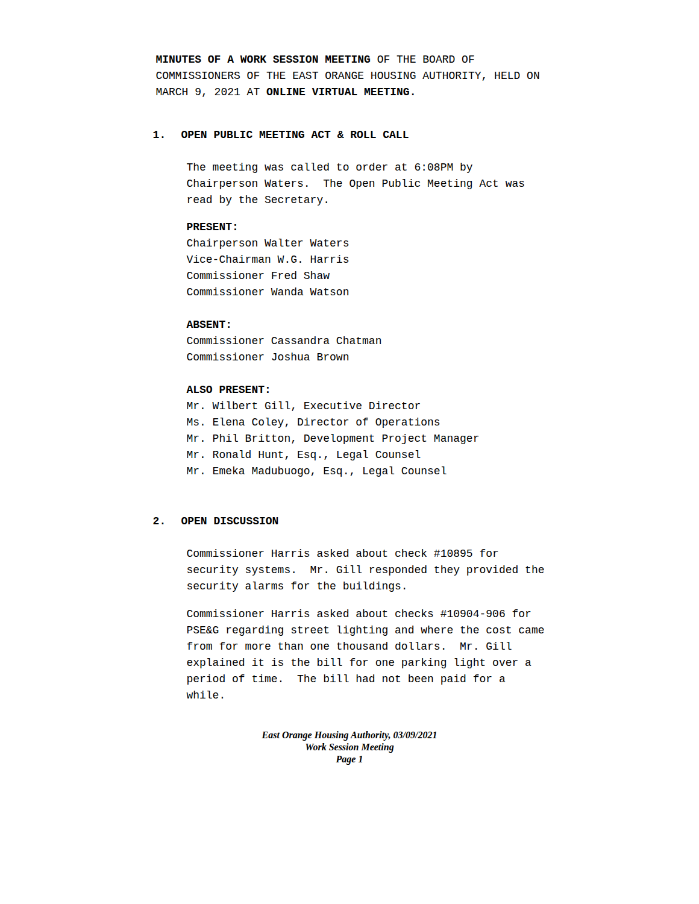MINUTES OF A WORK SESSION MEETING OF THE BOARD OF COMMISSIONERS OF THE EAST ORANGE HOUSING AUTHORITY, HELD ON MARCH 9, 2021 AT ONLINE VIRTUAL MEETING.
1. OPEN PUBLIC MEETING ACT & ROLL CALL
The meeting was called to order at 6:08PM by Chairperson Waters. The Open Public Meeting Act was read by the Secretary.
PRESENT:
Chairperson Walter Waters
Vice-Chairman W.G. Harris
Commissioner Fred Shaw
Commissioner Wanda Watson
ABSENT:
Commissioner Cassandra Chatman
Commissioner Joshua Brown
ALSO PRESENT:
Mr. Wilbert Gill, Executive Director
Ms. Elena Coley, Director of Operations
Mr. Phil Britton, Development Project Manager
Mr. Ronald Hunt, Esq., Legal Counsel
Mr. Emeka Madubuogo, Esq., Legal Counsel
2. OPEN DISCUSSION
Commissioner Harris asked about check #10895 for security systems. Mr. Gill responded they provided the security alarms for the buildings.
Commissioner Harris asked about checks #10904-906 for PSE&G regarding street lighting and where the cost came from for more than one thousand dollars. Mr. Gill explained it is the bill for one parking light over a period of time. The bill had not been paid for a while.
East Orange Housing Authority, 03/09/2021
Work Session Meeting
Page 1